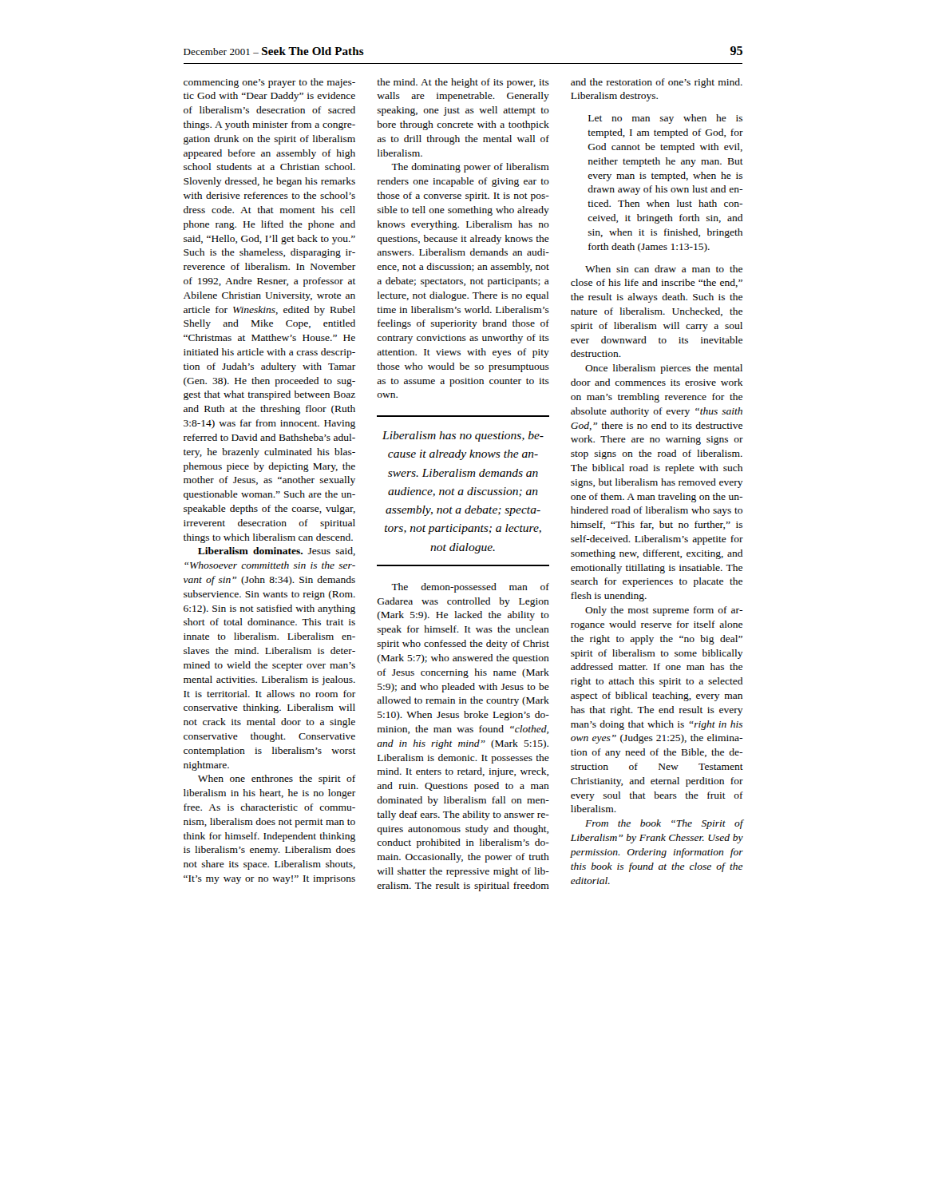December 2001 – Seek The Old Paths
95
commencing one’s prayer to the majestic God with “Dear Daddy” is evidence of liberalism’s desecration of sacred things. A youth minister from a congregation drunk on the spirit of liberalism appeared before an assembly of high school students at a Christian school. Slovenly dressed, he began his remarks with derisive references to the school’s dress code. At that moment his cell phone rang. He lifted the phone and said, “Hello, God, I’ll get back to you.” Such is the shameless, disparaging irreverence of liberalism. In November of 1992, Andre Resner, a professor at Abilene Christian University, wrote an article for Wineskins, edited by Rubel Shelly and Mike Cope, entitled “Christmas at Matthew’s House.” He initiated his article with a crass description of Judah’s adultery with Tamar (Gen. 38). He then proceeded to suggest that what transpired between Boaz and Ruth at the threshing floor (Ruth 3:8-14) was far from innocent. Having referred to David and Bathsheba’s adultery, he brazenly culminated his blasphemous piece by depicting Mary, the mother of Jesus, as “another sexually questionable woman.” Such are the unspeakable depths of the coarse, vulgar, irreverent desecration of spiritual things to which liberalism can descend.
Liberalism dominates. Jesus said, “Whosoever committeth sin is the servant of sin” (John 8:34). Sin demands subservience. Sin wants to reign (Rom. 6:12). Sin is not satisfied with anything short of total dominance. This trait is innate to liberalism. Liberalism enslaves the mind. Liberalism is determined to wield the scepter over man’s mental activities. Liberalism is jealous. It is territorial. It allows no room for conservative thinking. Liberalism will not crack its mental door to a single conservative thought. Conservative contemplation is liberalism’s worst nightmare.
When one enthrones the spirit of liberalism in his heart, he is no longer free. As is characteristic of communism, liberalism does not permit man to think for himself. Independent thinking is liberalism’s enemy. Liberalism does not share its space. Liberalism shouts, “It’s my way or no way!” It imprisons the mind. At the height of its power, its walls are impenetrable. Generally speaking, one just as well attempt to bore through concrete with a toothpick as to drill through the mental wall of liberalism.
The dominating power of liberalism renders one incapable of giving ear to those of a converse spirit. It is not possible to tell one something who already knows everything. Liberalism has no questions, because it already knows the answers. Liberalism demands an audience, not a discussion; an assembly, not a debate; spectators, not participants; a lecture, not dialogue. There is no equal time in liberalism’s world. Liberalism’s feelings of superiority brand those of contrary convictions as unworthy of its attention. It views with eyes of pity those who would be so presumptuous as to assume a position counter to its own.
Liberalism has no questions, because it already knows the answers. Liberalism demands an audience, not a discussion; an assembly, not a debate; spectators, not participants; a lecture, not dialogue.
The demon-possessed man of Gadarea was controlled by Legion (Mark 5:9). He lacked the ability to speak for himself. It was the unclean spirit who confessed the deity of Christ (Mark 5:7); who answered the question of Jesus concerning his name (Mark 5:9); and who pleaded with Jesus to be allowed to remain in the country (Mark 5:10). When Jesus broke Legion’s dominion, the man was found “clothed, and in his right mind” (Mark 5:15). Liberalism is demonic. It possesses the mind. It enters to retard, injure, wreck, and ruin. Questions posed to a man dominated by liberalism fall on mentally deaf ears. The ability to answer requires autonomous study and thought, conduct prohibited in liberalism’s domain. Occasionally, the power of truth will shatter the repressive might of liberalism. The result is spiritual freedom and the restoration of one’s right mind. Liberalism destroys.
Let no man say when he is tempted, I am tempted of God, for God cannot be tempted with evil, neither tempteth he any man. But every man is tempted, when he is drawn away of his own lust and enticed. Then when lust hath conceived, it bringeth forth sin, and sin, when it is finished, bringeth forth death (James 1:13-15).
When sin can draw a man to the close of his life and inscribe “the end,” the result is always death. Such is the nature of liberalism. Unchecked, the spirit of liberalism will carry a soul ever downward to its inevitable destruction.
Once liberalism pierces the mental door and commences its erosive work on man’s trembling reverence for the absolute authority of every “thus saith God,” there is no end to its destructive work. There are no warning signs or stop signs on the road of liberalism. The biblical road is replete with such signs, but liberalism has removed every one of them. A man traveling on the unhindered road of liberalism who says to himself, “This far, but no further,” is self-deceived. Liberalism’s appetite for something new, different, exciting, and emotionally titillating is insatiable. The search for experiences to placate the flesh is unending.
Only the most supreme form of arrogance would reserve for itself alone the right to apply the “no big deal” spirit of liberalism to some biblically addressed matter. If one man has the right to attach this spirit to a selected aspect of biblical teaching, every man has that right. The end result is every man’s doing that which is “right in his own eyes” (Judges 21:25), the elimination of any need of the Bible, the destruction of New Testament Christianity, and eternal perdition for every soul that bears the fruit of liberalism.
From the book “The Spirit of Liberalism” by Frank Chesser. Used by permission. Ordering information for this book is found at the close of the editorial.